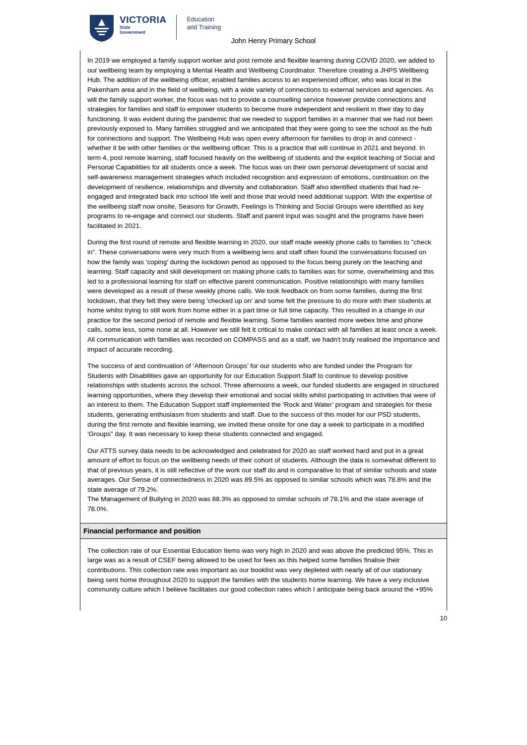VICTORIA
State
Government
Education
and Training
John Henry Primary School
In 2019 we employed a family support worker and post remote and flexible learning during COVID 2020, we added to our wellbeing team by employing a Mental Health and Wellbeing Coordinator. Therefore creating a JHPS Wellbeing Hub. The addition of the wellbeing officer, enabled families access to an experienced officer, who was local in the Pakenham area and in the field of wellbeing, with a wide variety of connections to external services and agencies. As will the family support worker, the focus was not to provide a counselling service however provide connections and strategies for families and staff to empower students to become more independent and resilient in their day to day functioning. It was evident during the pandemic that we needed to support families in a manner that we had not been previously exposed to. Many families struggled and we anticipated that they were going to see the school as the hub for connections and support. The Wellbeing Hub was open every afternoon for families to drop in and connect - whether it be with other families or the wellbeing officer. This is a practice that will continue in 2021 and beyond. In term 4, post remote learning, staff focused heavily on the wellbeing of students and the explicit teaching of Social and Personal Capabilities for all students once a week. The focus was on their own personal development of social and self-awareness management strategies which included recognition and expression of emotions, continuation on the development of resilience, relationships and diversity and collaboration. Staff also identified students that had re-engaged and integrated back into school life well and those that would need additional support. With the expertise of the wellbeing staff now onsite, Seasons for Growth, Feelings is Thinking and Social Groups were identified as key programs to re-engage and connect our students. Staff and parent input was sought and the programs have been facilitated in 2021.
During the first round of remote and flexible learning in 2020, our staff made weekly phone calls to families to "check in". These conversations were very much from a wellbeing lens and staff often found the conversations focused on how the family was 'coping' during the lockdown period as opposed to the focus being purely on the teaching and learning. Staff capacity and skill development on making phone calls to families was for some, overwhelming and this led to a professional learning for staff on effective parent communication. Positive relationships with many families were developed as a result of these weekly phone calls. We took feedback on from some families, during the first lockdown, that they felt they were being 'checked up on' and some felt the pressure to do more with their students at home whilst trying to still work from home either in a part time or full time capacity. This resulted in a change in our practice for the second period of remote and flexible learning. Some families wanted more webex time and phone calls, some less, some none at all. However we still felt it critical to make contact with all families at least once a week. All communication with families was recorded on COMPASS and as a staff, we hadn't truly realised the importance and impact of accurate recording.
The success of and continuation of ‘Afternoon Groups’ for our students who are funded under the Program for Students with Disabilities gave an opportunity for our Education Support Staff to continue to develop positive relationships with students across the school. Three afternoons a week, our funded students are engaged in structured learning opportunities, where they develop their emotional and social skills whilst participating in activities that were of an interest to them. The Education Support staff implemented the ‘Rock and Water’ program and strategies for these students, generating enthusiasm from students and staff. Due to the success of this model for our PSD students, during the first remote and flexible learning, we invited these onsite for one day a week to participate in a modified 'Groups" day. It was necessary to keep these students connected and engaged.
Our ATTS survey data needs to be acknowledged and celebrated for 2020 as staff worked hard and put in a great amount of effort to focus on the wellbeing needs of their cohort of students. Although the data is somewhat different to that of previous years, it is still reflective of the work our staff do and is comparative to that of similar schools and state averages. Our Sense of connectedness in 2020 was 89.5% as opposed to similar schools which was 78.8% and the state average of 79.2%.
The Management of Bullying in 2020 was 88.3% as opposed to similar schools of 78.1% and the state average of 78.0%.
Financial performance and position
The collection rate of our Essential Education Items was very high in 2020 and was above the predicted 95%. This in large was as a result of CSEF being allowed to be used for fees as this helped some families finalise their contributions. This collection rate was important as our booklist was very depleted with nearly all of our stationary being sent home throughout 2020 to support the families with the students home learning. We have a very inclusive community culture which I believe facilitates our good collection rates which I anticipate being back around the +95%
10